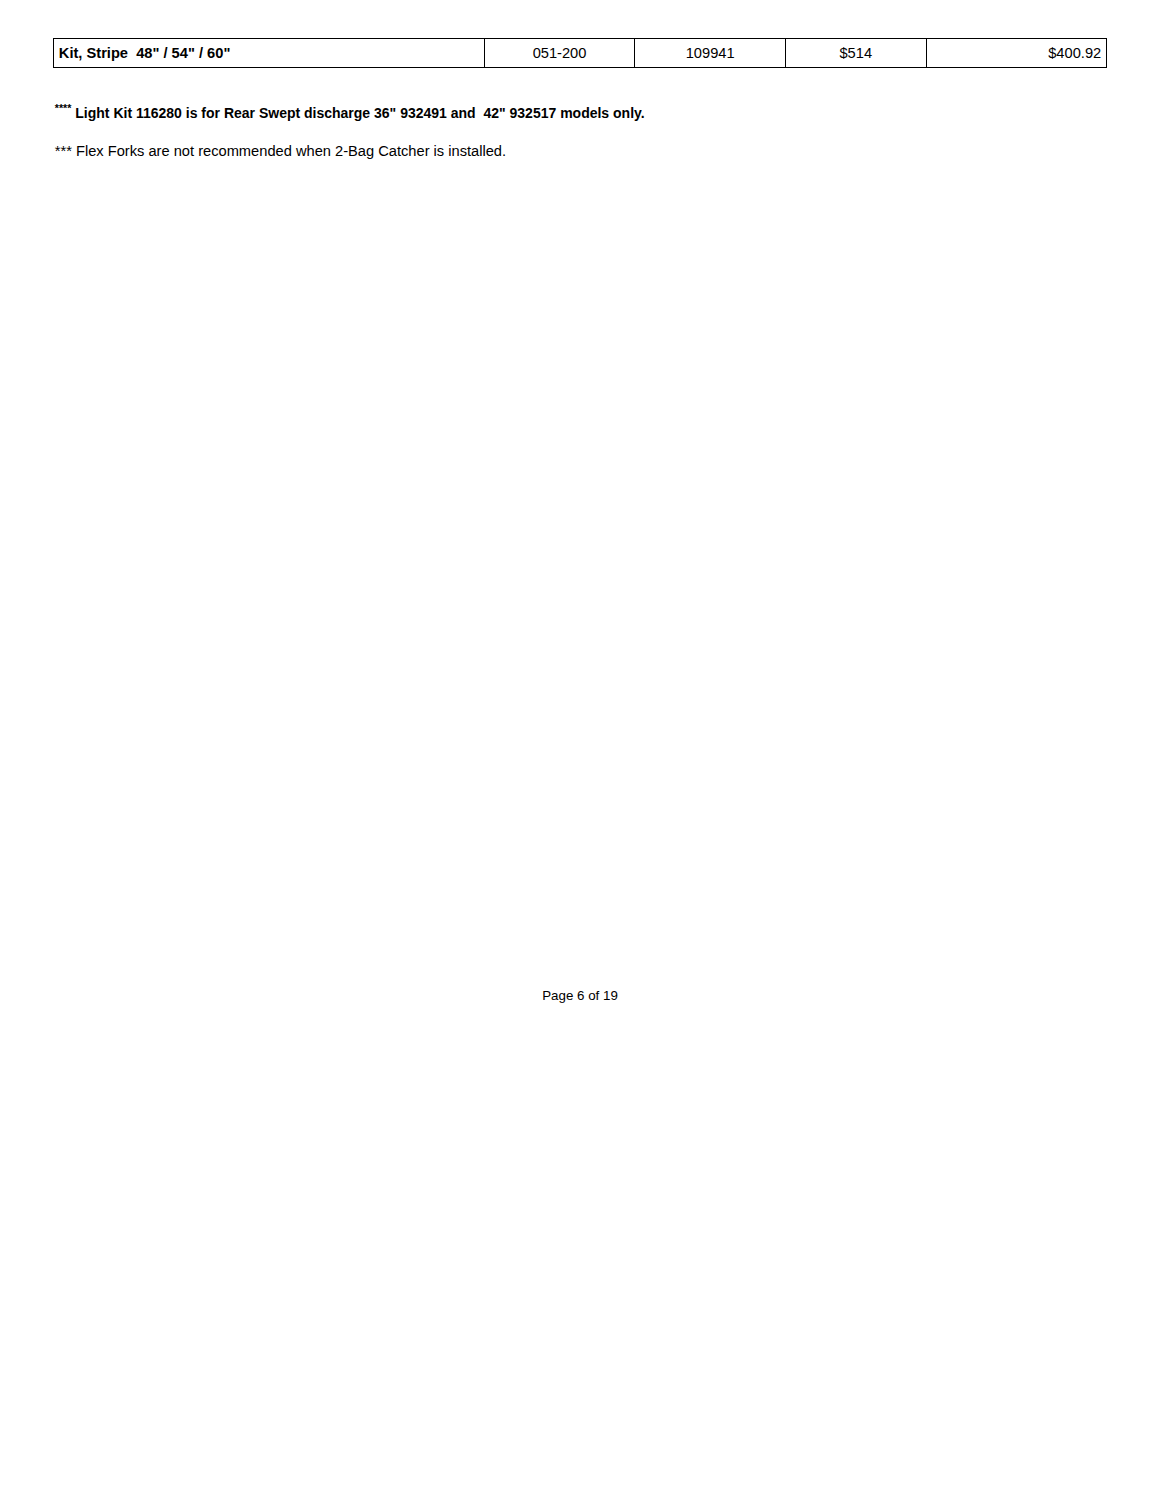| Kit, Stripe 48" / 54" / 60" | 051-200 | 109941 | $514 | $400.92 |
**** Light Kit 116280 is for Rear Swept discharge 36" 932491 and 42" 932517 models only.
*** Flex Forks are not recommended when 2-Bag Catcher is installed.
Page 6 of 19